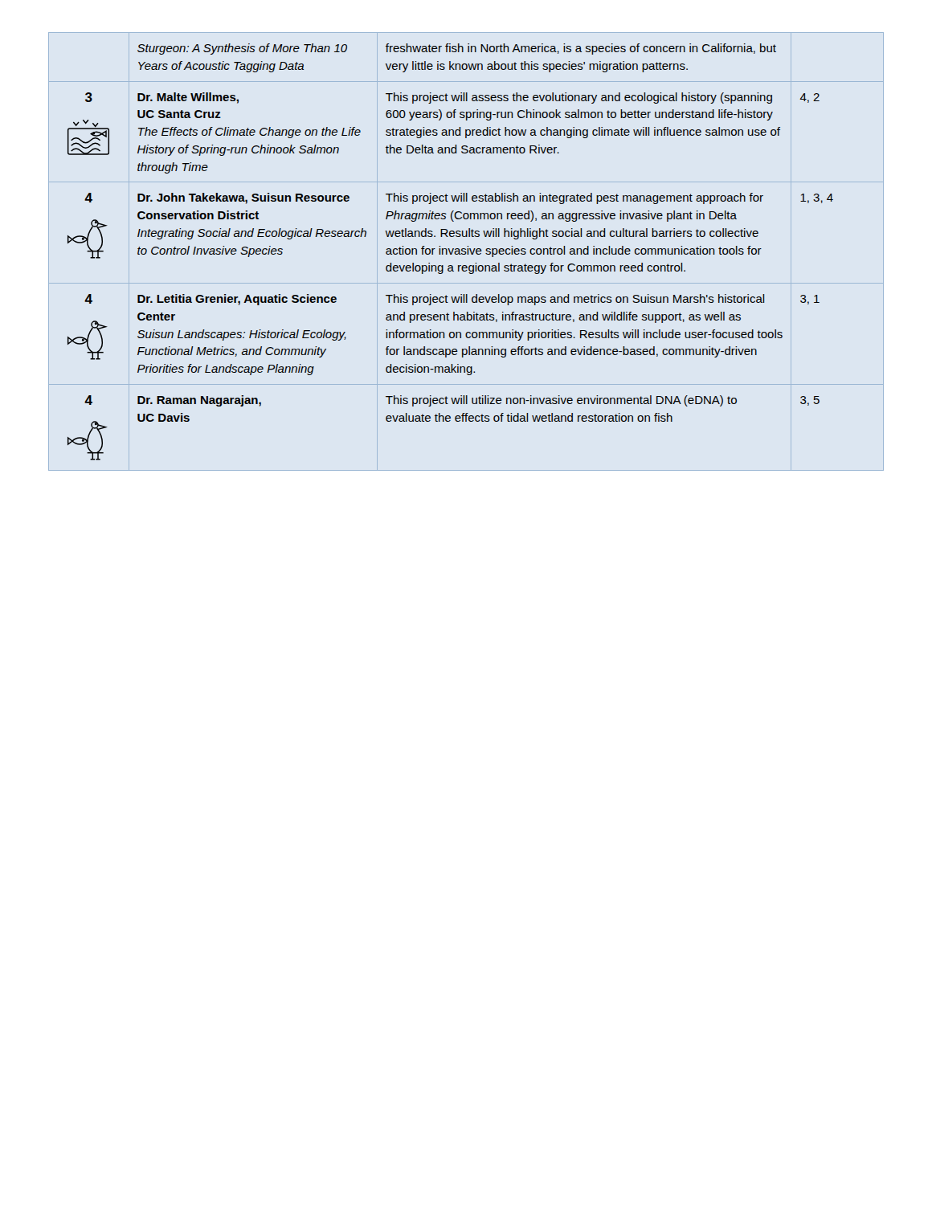| | Sturgeon: A Synthesis of More Than 10 Years of Acoustic Tagging Data | freshwater fish in North America, is a species of concern in California, but very little is known about this species' migration patterns. | |
| 3 | Dr. Malte Willmes, UC Santa Cruz The Effects of Climate Change on the Life History of Spring-run Chinook Salmon through Time | This project will assess the evolutionary and ecological history (spanning 600 years) of spring-run Chinook salmon to better understand life-history strategies and predict how a changing climate will influence salmon use of the Delta and Sacramento River. | 4, 2 |
| 4 | Dr. John Takekawa, Suisun Resource Conservation District Integrating Social and Ecological Research to Control Invasive Species | This project will establish an integrated pest management approach for Phragmites (Common reed), an aggressive invasive plant in Delta wetlands. Results will highlight social and cultural barriers to collective action for invasive species control and include communication tools for developing a regional strategy for Common reed control. | 1, 3, 4 |
| 4 | Dr. Letitia Grenier, Aquatic Science Center Suisun Landscapes: Historical Ecology, Functional Metrics, and Community Priorities for Landscape Planning | This project will develop maps and metrics on Suisun Marsh's historical and present habitats, infrastructure, and wildlife support, as well as information on community priorities. Results will include user-focused tools for landscape planning efforts and evidence-based, community-driven decision-making. | 3, 1 |
| 4 | Dr. Raman Nagarajan, UC Davis | This project will utilize non-invasive environmental DNA (eDNA) to evaluate the effects of tidal wetland restoration on fish | 3, 5 |